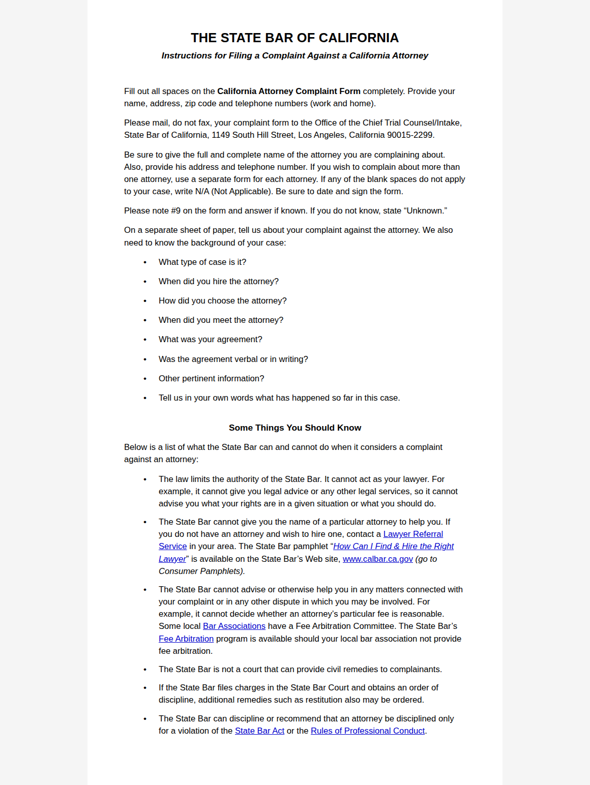THE STATE BAR OF CALIFORNIA
Instructions for Filing a Complaint Against a California Attorney
Fill out all spaces on the California Attorney Complaint Form completely. Provide your name, address, zip code and telephone numbers (work and home).
Please mail, do not fax, your complaint form to the Office of the Chief Trial Counsel/Intake, State Bar of California, 1149 South Hill Street, Los Angeles, California 90015-2299.
Be sure to give the full and complete name of the attorney you are complaining about. Also, provide his address and telephone number. If you wish to complain about more than one attorney, use a separate form for each attorney. If any of the blank spaces do not apply to your case, write N/A (Not Applicable). Be sure to date and sign the form.
Please note #9 on the form and answer if known. If you do not know, state “Unknown.”
On a separate sheet of paper, tell us about your complaint against the attorney. We also need to know the background of your case:
What type of case is it?
When did you hire the attorney?
How did you choose the attorney?
When did you meet the attorney?
What was your agreement?
Was the agreement verbal or in writing?
Other pertinent information?
Tell us in your own words what has happened so far in this case.
Some Things You Should Know
Below is a list of what the State Bar can and cannot do when it considers a complaint against an attorney:
The law limits the authority of the State Bar. It cannot act as your lawyer. For example, it cannot give you legal advice or any other legal services, so it cannot advise you what your rights are in a given situation or what you should do.
The State Bar cannot give you the name of a particular attorney to help you. If you do not have an attorney and wish to hire one, contact a Lawyer Referral Service in your area. The State Bar pamphlet “How Can I Find & Hire the Right Lawyer” is available on the State Bar’s Web site, www.calbar.ca.gov (go to Consumer Pamphlets).
The State Bar cannot advise or otherwise help you in any matters connected with your complaint or in any other dispute in which you may be involved. For example, it cannot decide whether an attorney’s particular fee is reasonable. Some local Bar Associations have a Fee Arbitration Committee. The State Bar’s Fee Arbitration program is available should your local bar association not provide fee arbitration.
The State Bar is not a court that can provide civil remedies to complainants.
If the State Bar files charges in the State Bar Court and obtains an order of discipline, additional remedies such as restitution also may be ordered.
The State Bar can discipline or recommend that an attorney be disciplined only for a violation of the State Bar Act or the Rules of Professional Conduct.